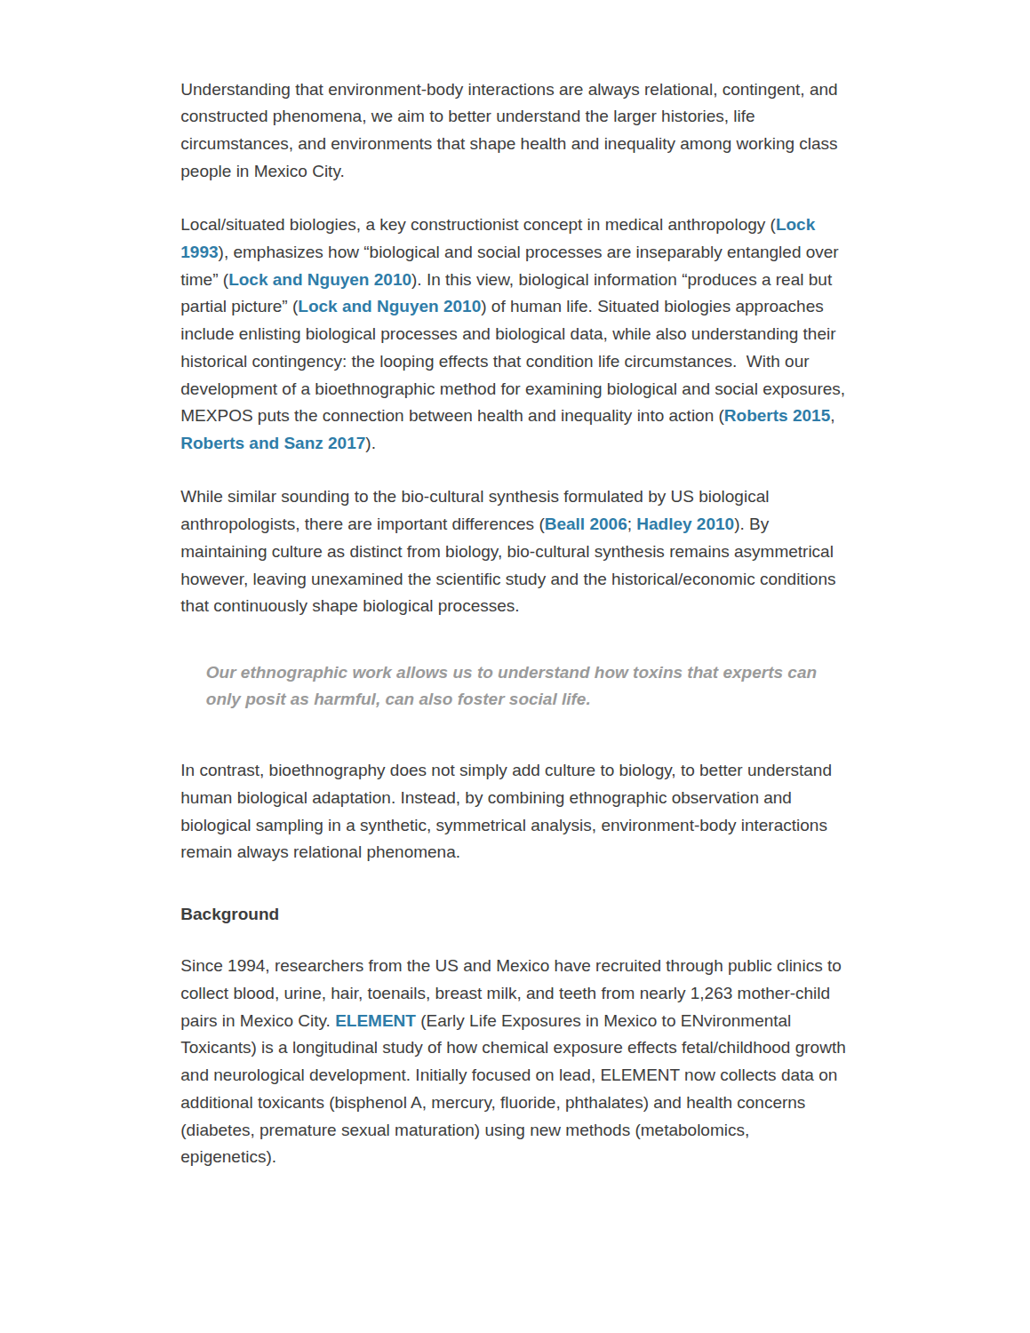Understanding that environment-body interactions are always relational, contingent, and constructed phenomena, we aim to better understand the larger histories, life circumstances, and environments that shape health and inequality among working class people in Mexico City.
Local/situated biologies, a key constructionist concept in medical anthropology (Lock 1993), emphasizes how “biological and social processes are inseparably entangled over time” (Lock and Nguyen 2010). In this view, biological information “produces a real but partial picture” (Lock and Nguyen 2010) of human life. Situated biologies approaches include enlisting biological processes and biological data, while also understanding their historical contingency: the looping effects that condition life circumstances. With our development of a bioethnographic method for examining biological and social exposures, MEXPOS puts the connection between health and inequality into action (Roberts 2015, Roberts and Sanz 2017).
While similar sounding to the bio-cultural synthesis formulated by US biological anthropologists, there are important differences (Beall 2006; Hadley 2010). By maintaining culture as distinct from biology, bio-cultural synthesis remains asymmetrical however, leaving unexamined the scientific study and the historical/economic conditions that continuously shape biological processes.
Our ethnographic work allows us to understand how toxins that experts can only posit as harmful, can also foster social life.
In contrast, bioethnography does not simply add culture to biology, to better understand human biological adaptation. Instead, by combining ethnographic observation and biological sampling in a synthetic, symmetrical analysis, environment-body interactions remain always relational phenomena.
Background
Since 1994, researchers from the US and Mexico have recruited through public clinics to collect blood, urine, hair, toenails, breast milk, and teeth from nearly 1,263 mother-child pairs in Mexico City. ELEMENT (Early Life Exposures in Mexico to ENvironmental Toxicants) is a longitudinal study of how chemical exposure effects fetal/childhood growth and neurological development. Initially focused on lead, ELEMENT now collects data on additional toxicants (bisphenol A, mercury, fluoride, phthalates) and health concerns (diabetes, premature sexual maturation) using new methods (metabolomics, epigenetics).